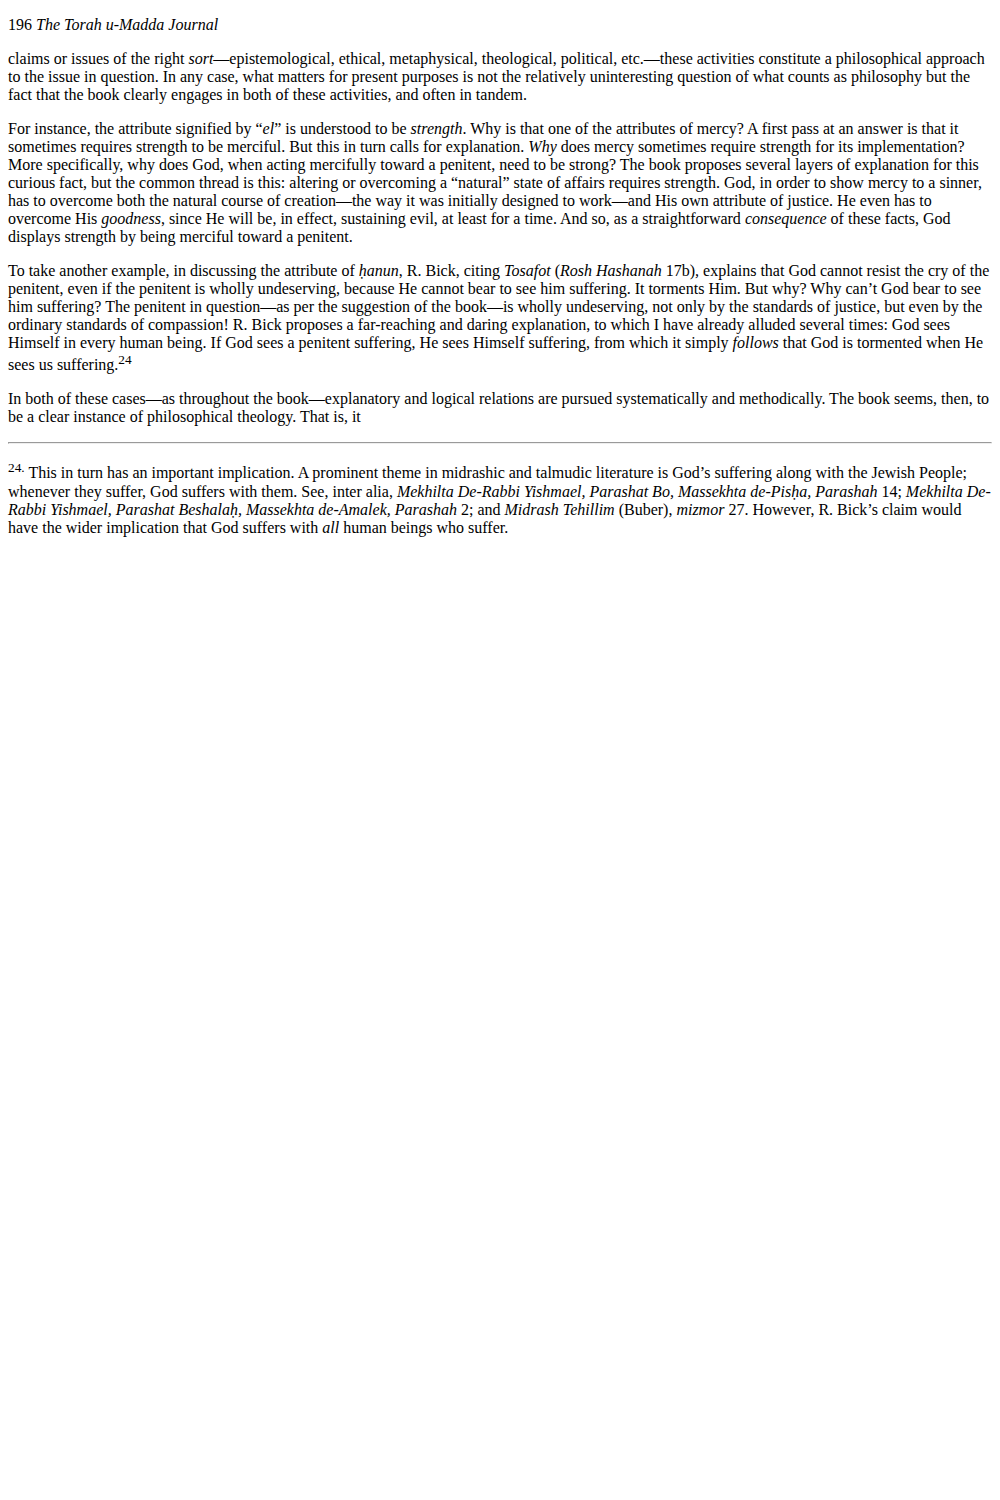196 The Torah u-Madda Journal
claims or issues of the right sort—epistemological, ethical, metaphysical, theological, political, etc.—these activities constitute a philosophical approach to the issue in question. In any case, what matters for present purposes is not the relatively uninteresting question of what counts as philosophy but the fact that the book clearly engages in both of these activities, and often in tandem.
For instance, the attribute signified by “el” is understood to be strength. Why is that one of the attributes of mercy? A first pass at an answer is that it sometimes requires strength to be merciful. But this in turn calls for explanation. Why does mercy sometimes require strength for its implementation? More specifically, why does God, when acting mercifully toward a penitent, need to be strong? The book proposes several layers of explanation for this curious fact, but the common thread is this: altering or overcoming a “natural” state of affairs requires strength. God, in order to show mercy to a sinner, has to overcome both the natural course of creation—the way it was initially designed to work—and His own attribute of justice. He even has to overcome His goodness, since He will be, in effect, sustaining evil, at least for a time. And so, as a straightforward consequence of these facts, God displays strength by being merciful toward a penitent.
To take another example, in discussing the attribute of ḥanun, R. Bick, citing Tosafot (Rosh Hashanah 17b), explains that God cannot resist the cry of the penitent, even if the penitent is wholly undeserving, because He cannot bear to see him suffering. It torments Him. But why? Why can’t God bear to see him suffering? The penitent in question—as per the suggestion of the book—is wholly undeserving, not only by the standards of justice, but even by the ordinary standards of compassion! R. Bick proposes a far-reaching and daring explanation, to which I have already alluded several times: God sees Himself in every human being. If God sees a penitent suffering, He sees Himself suffering, from which it simply follows that God is tormented when He sees us suffering.24
In both of these cases—as throughout the book—explanatory and logical relations are pursued systematically and methodically. The book seems, then, to be a clear instance of philosophical theology. That is, it
24. This in turn has an important implication. A prominent theme in midrashic and talmudic literature is God’s suffering along with the Jewish People; whenever they suffer, God suffers with them. See, inter alia, Mekhilta De-Rabbi Yishmael, Parashat Bo, Massekhta de-Pisḥa, Parashah 14; Mekhilta De-Rabbi Yishmael, Parashat Beshalaḥ, Massekhta de-Amalek, Parashah 2; and Midrash Tehillim (Buber), mizmor 27. However, R. Bick’s claim would have the wider implication that God suffers with all human beings who suffer.